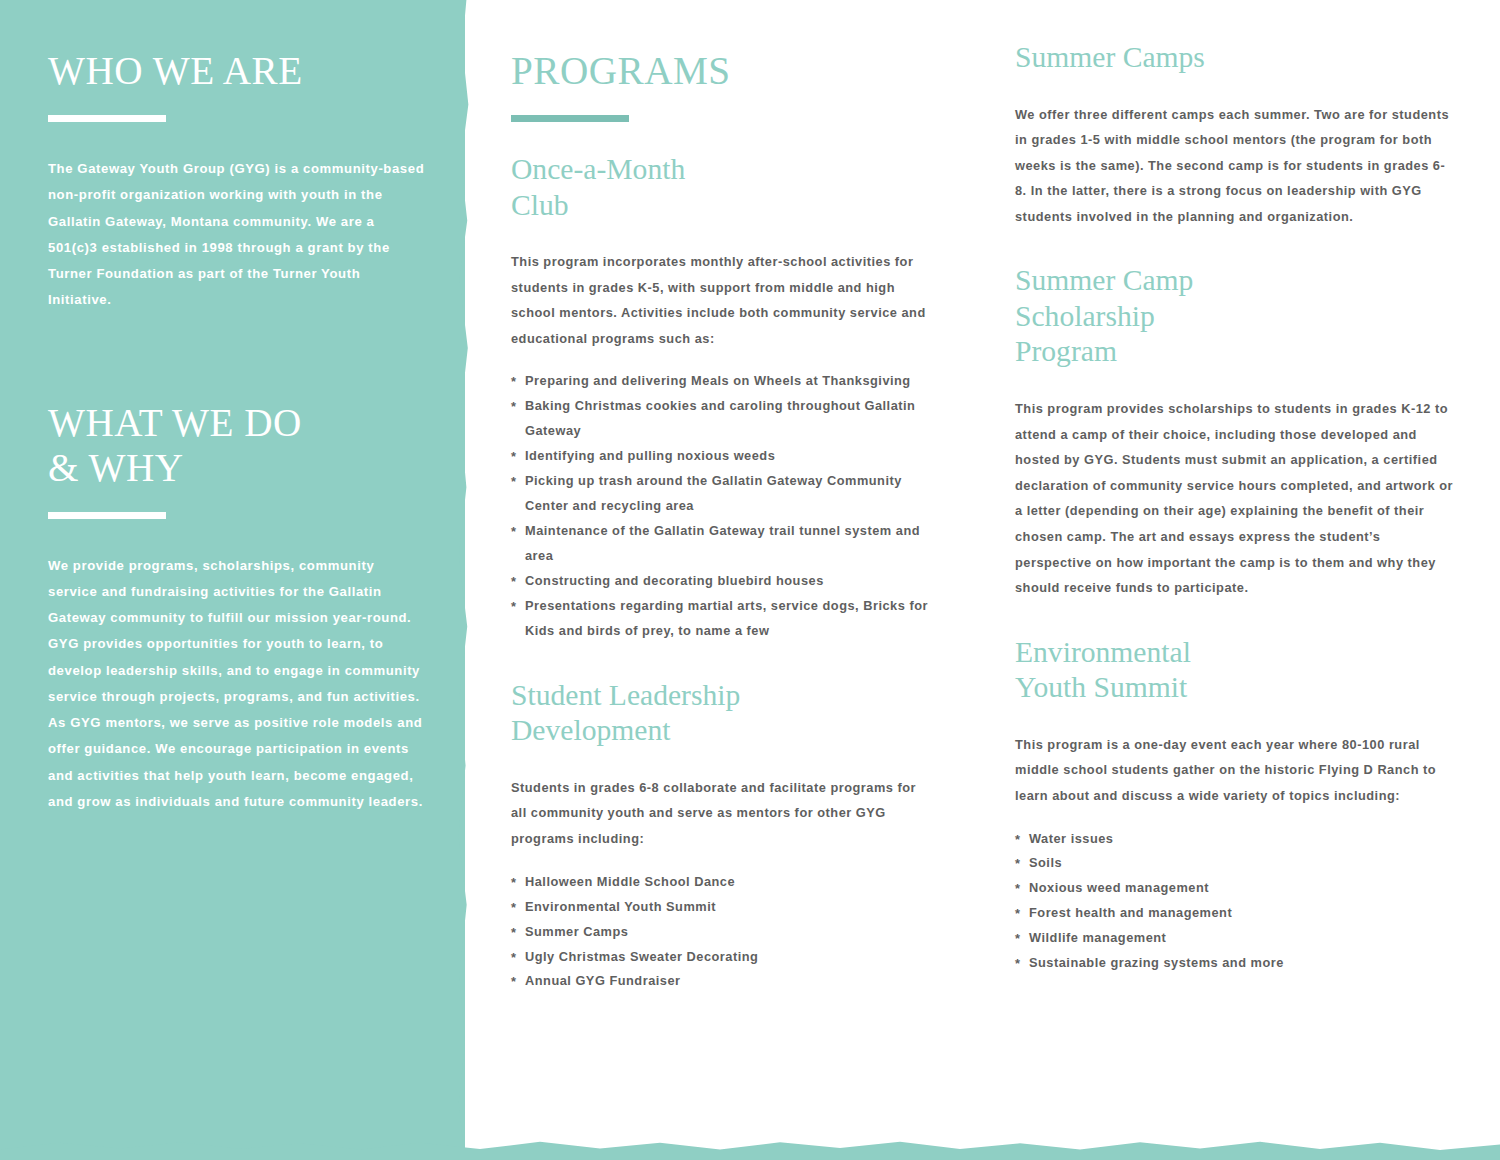WHO WE ARE
The Gateway Youth Group (GYG) is a community-based non-profit organization working with youth in the Gallatin Gateway, Montana community. We are a 501(c)3 established in 1998 through a grant by the Turner Foundation as part of the Turner Youth Initiative.
WHAT WE DO
& WHY
We provide programs, scholarships, community service and fundraising activities for the Gallatin Gateway community to fulfill our mission year-round. GYG provides opportunities for youth to learn, to develop leadership skills, and to engage in community service through projects, programs, and fun activities. As GYG mentors, we serve as positive role models and offer guidance. We encourage participation in events and activities that help youth learn, become engaged, and grow as individuals and future community leaders.
PROGRAMS
Once-a-Month
Club
This program incorporates monthly after-school activities for students in grades K-5, with support from middle and high school mentors. Activities include both community service and educational programs such as:
Preparing and delivering Meals on Wheels at Thanksgiving
Baking Christmas cookies and caroling throughout Gallatin Gateway
Identifying and pulling noxious weeds
Picking up trash around the Gallatin Gateway Community Center and recycling area
Maintenance of the Gallatin Gateway trail tunnel system and area
Constructing and decorating bluebird houses
Presentations regarding martial arts, service dogs, Bricks for Kids and birds of prey, to name a few
Student Leadership
Development
Students in grades 6-8 collaborate and facilitate programs for all community youth and serve as mentors for other GYG programs including:
Halloween Middle School Dance
Environmental Youth Summit
Summer Camps
Ugly Christmas Sweater Decorating
Annual GYG Fundraiser
Summer Camps
We offer three different camps each summer. Two are for students in grades 1-5 with middle school mentors (the program for both weeks is the same). The second camp is for students in grades 6-8. In the latter, there is a strong focus on leadership with GYG students involved in the planning and organization.
Summer Camp
Scholarship
Program
This program provides scholarships to students in grades K-12 to attend a camp of their choice, including those developed and hosted by GYG. Students must submit an application, a certified declaration of community service hours completed, and artwork or a letter (depending on their age) explaining the benefit of their chosen camp. The art and essays express the student’s perspective on how important the camp is to them and why they should receive funds to participate.
Environmental
Youth Summit
This program is a one-day event each year where 80-100 rural middle school students gather on the historic Flying D Ranch to learn about and discuss a wide variety of topics including:
Water issues
Soils
Noxious weed management
Forest health and management
Wildlife management
Sustainable grazing systems and more